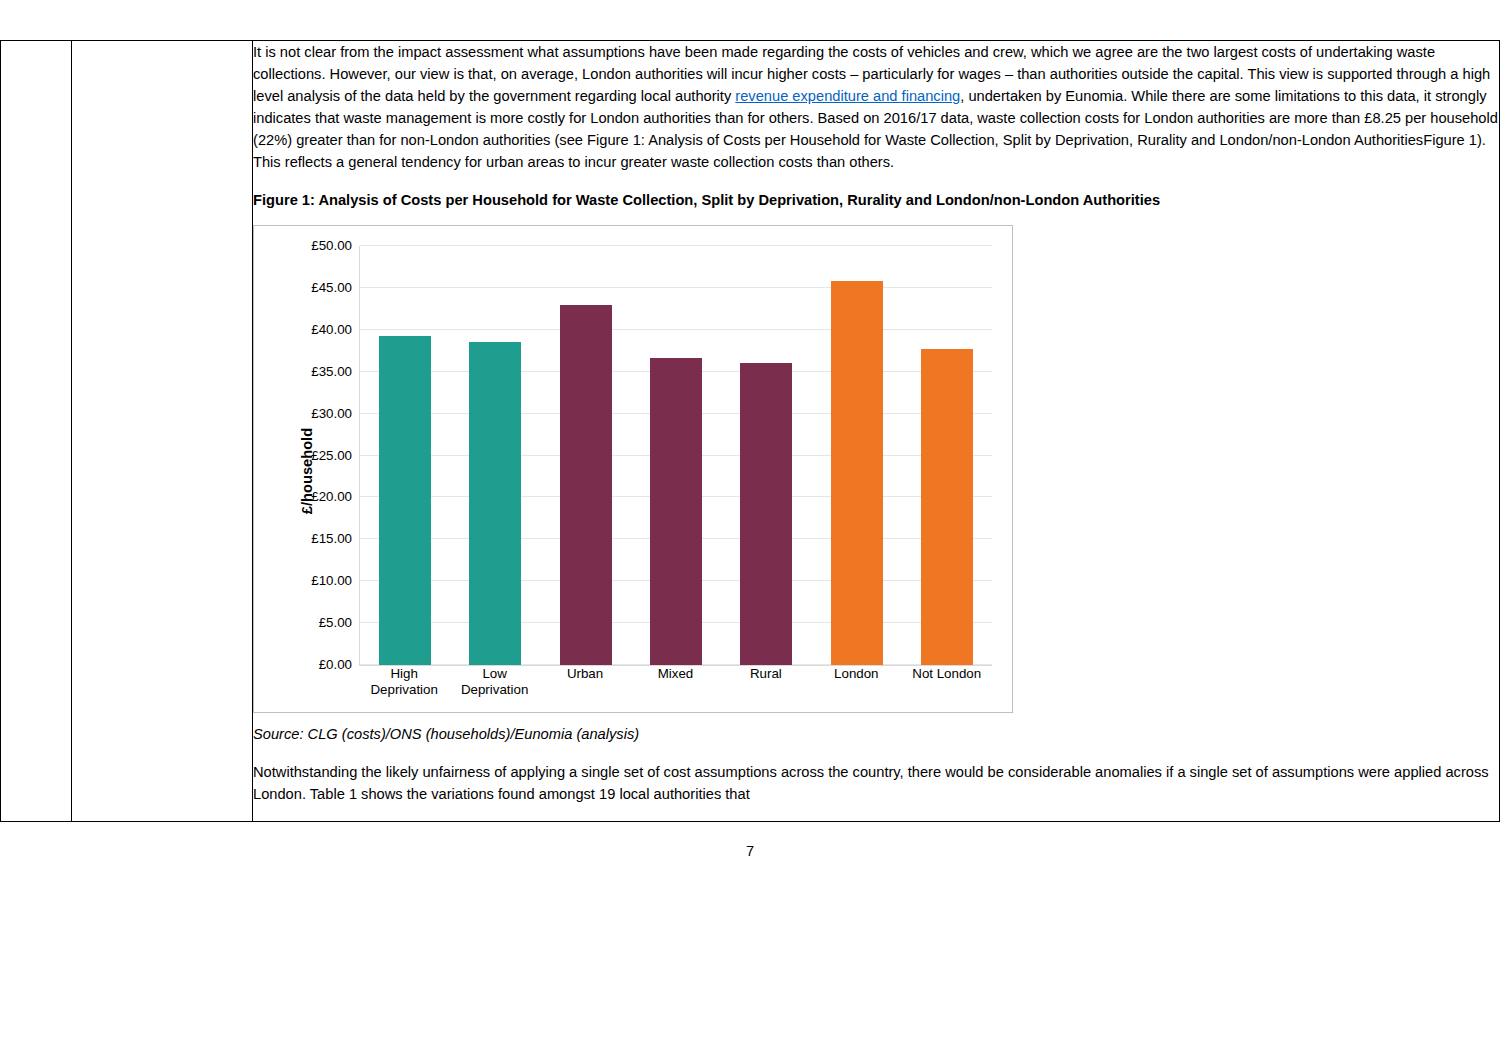| | | It is not clear from the impact assessment what assumptions have been made regarding the costs of vehicles and crew, which we agree are the two largest costs of undertaking waste collections. However, our view is that, on average, London authorities will incur higher costs – particularly for wages – than authorities outside the capital. This view is supported through a high level analysis of the data held by the government regarding local authority revenue expenditure and financing , undertaken by Eunomia. While there are some limitations to this data, it strongly indicates that waste management is more costly for London authorities than for others. Based on 2016/17 data, waste collection costs for London authorities are more than £8.25 per household (22%) greater than for non-London authorities (see Figure 1: Analysis of Costs per Household for Waste Collection, Split by Deprivation, Rurality and London/non-London AuthoritiesFigure 1). This reflects a general tendency for urban areas to incur greater waste collection costs than others. Figure 1: Analysis of Costs per Household for Waste Collection, Split by Deprivation, Rurality and London/non-London Authorities £/household £50.00 £45.00 £40.00 £35.00 £30.00 £25.00 £20.00 £15.00 £10.00 £5.00 £0.00 High Deprivation Low Deprivation Urban Mixed Rural London Not London Source: CLG (costs)/ONS (households)/Eunomia (analysis) Notwithstanding the likely unfairness of applying a single set of cost assumptions across the country, there would be considerable anomalies if a single set of assumptions were applied across London. Table 1 shows the variations found amongst 19 local authorities that |
7